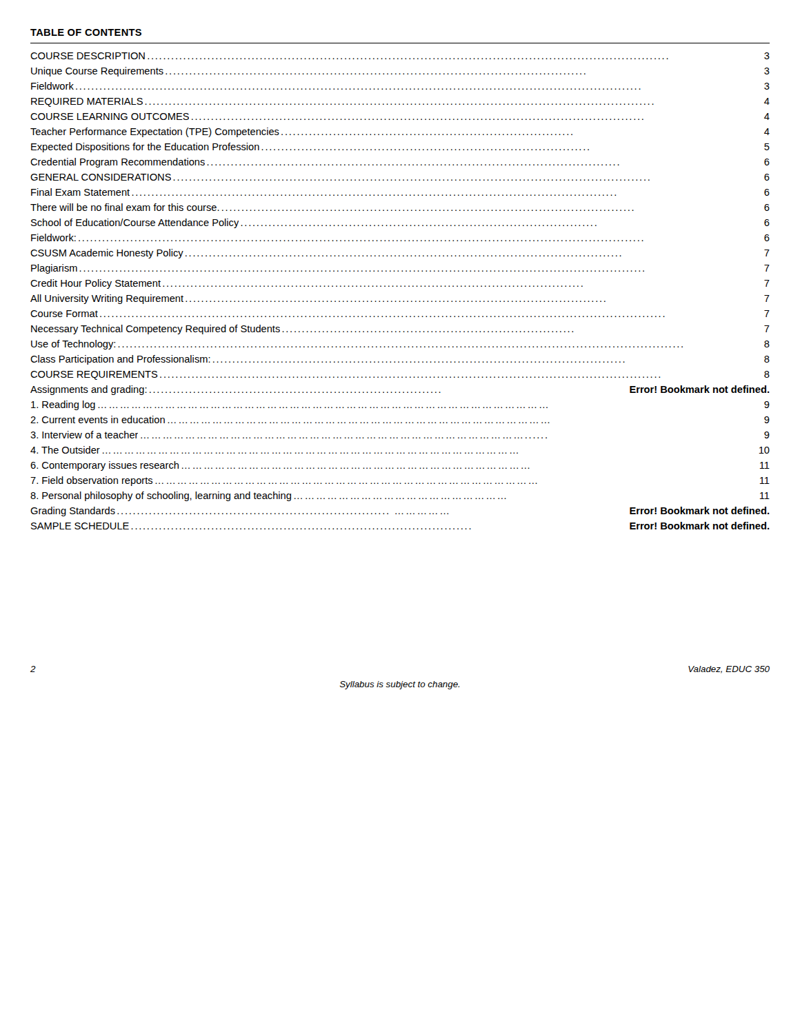TABLE OF CONTENTS
COURSE DESCRIPTION .................................................................................................................................. 3
Unique Course Requirements ......................................................................................................... 3
Fieldwork ............................................................................................................................................. 3
REQUIRED MATERIALS ............................................................................................................................... 4
COURSE LEARNING OUTCOMES ................................................................................................................. 4
Teacher Performance Expectation (TPE) Competencies ......................................................................... 4
Expected Dispositions for the Education Profession .................................................................................. 5
Credential Program Recommendations ....................................................................................................... 6
GENERAL CONSIDERATIONS ....................................................................................................................... 6
Final Exam Statement ......................................................................................................................... 6
There will be no final exam for this course. ....................................................................................................... 6
School of Education/Course Attendance Policy ......................................................................................... 6
Fieldwork: ............................................................................................................................................. 6
CSUSM Academic Honesty Policy ............................................................................................................. 7
Plagiarism ............................................................................................................................................. 7
Credit Hour Policy Statement ......................................................................................................... 7
All University Writing Requirement ......................................................................................................... 7
Course Format ............................................................................................................................................. 7
Necessary Technical Competency Required of Students ......................................................................... 7
Use of Technology: ............................................................................................................................................. 8
Class Participation and Professionalism: ....................................................................................................... 8
COURSE REQUIREMENTS ............................................................................................................................. 8
Assignments and grading: ......................................................................... Error! Bookmark not defined.
1. Reading log ………………………………………………………………………………………………………… 9
2. Current events in education ………………………………………………………………………………………… 9
3. Interview of a teacher …………………………………………………………………………………………...... 9
4. The Outsider ………………………………………………………………………………………………… 10
6. Contemporary issues research ………………………………………………………………………………… 11
7. Field observation reports ………………………………………………………………………………………… 11
8. Personal philosophy of schooling, learning and teaching ………………………………………………… 11
Grading Standards .................................................................... …………… Error! Bookmark not defined.
SAMPLE SCHEDULE ..................................................................................... Error! Bookmark not defined.
2 Valadez, EDUC 350
Syllabus is subject to change.